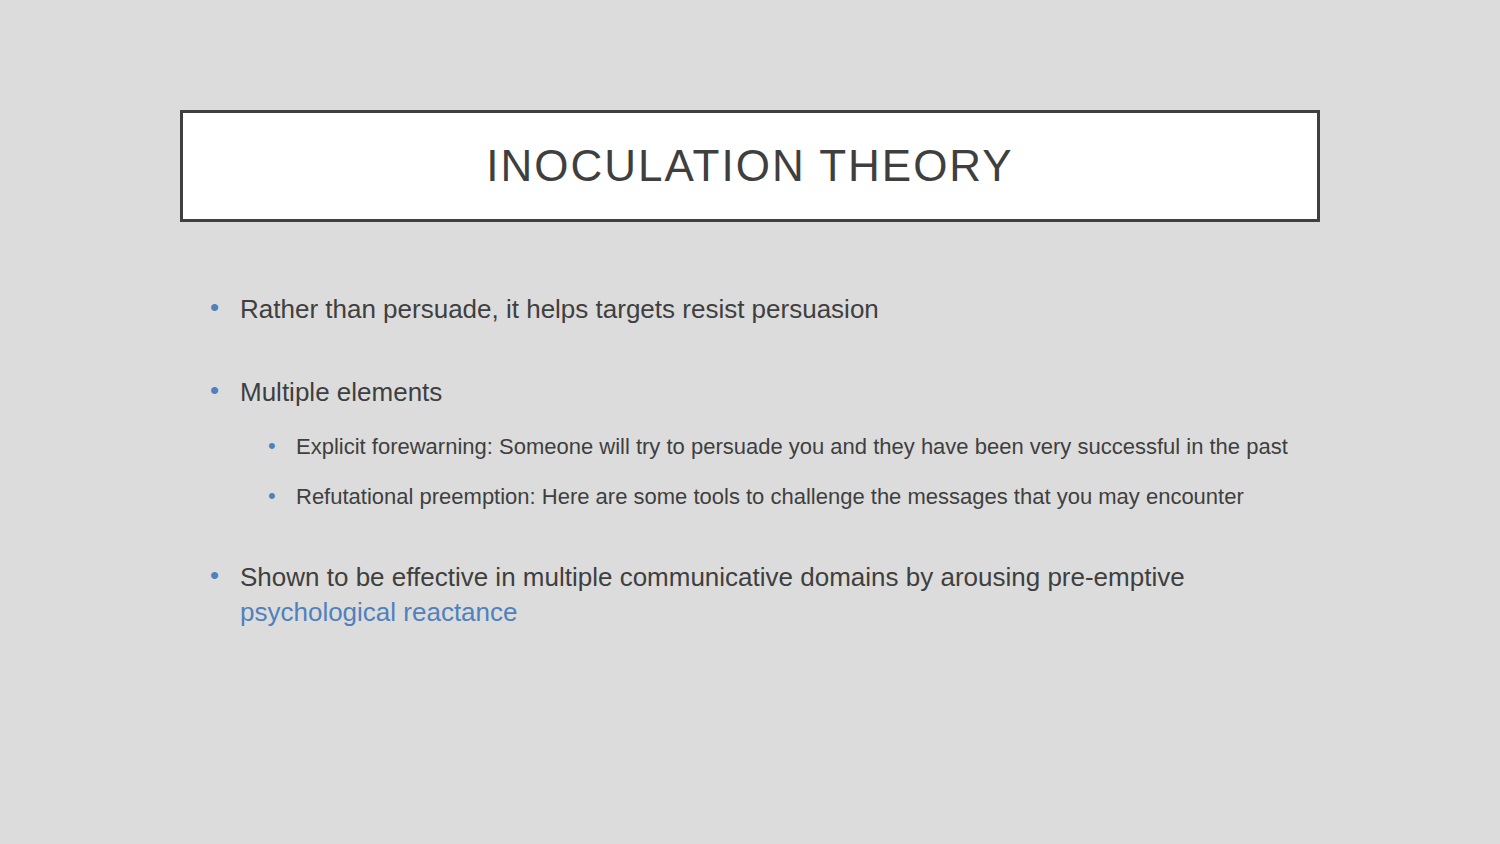INOCULATION THEORY
Rather than persuade, it helps targets resist persuasion
Multiple elements
Explicit forewarning: Someone will try to persuade you and they have been very successful in the past
Refutational preemption: Here are some tools to challenge the messages that you may encounter
Shown to be effective in multiple communicative domains by arousing pre-emptive psychological reactance